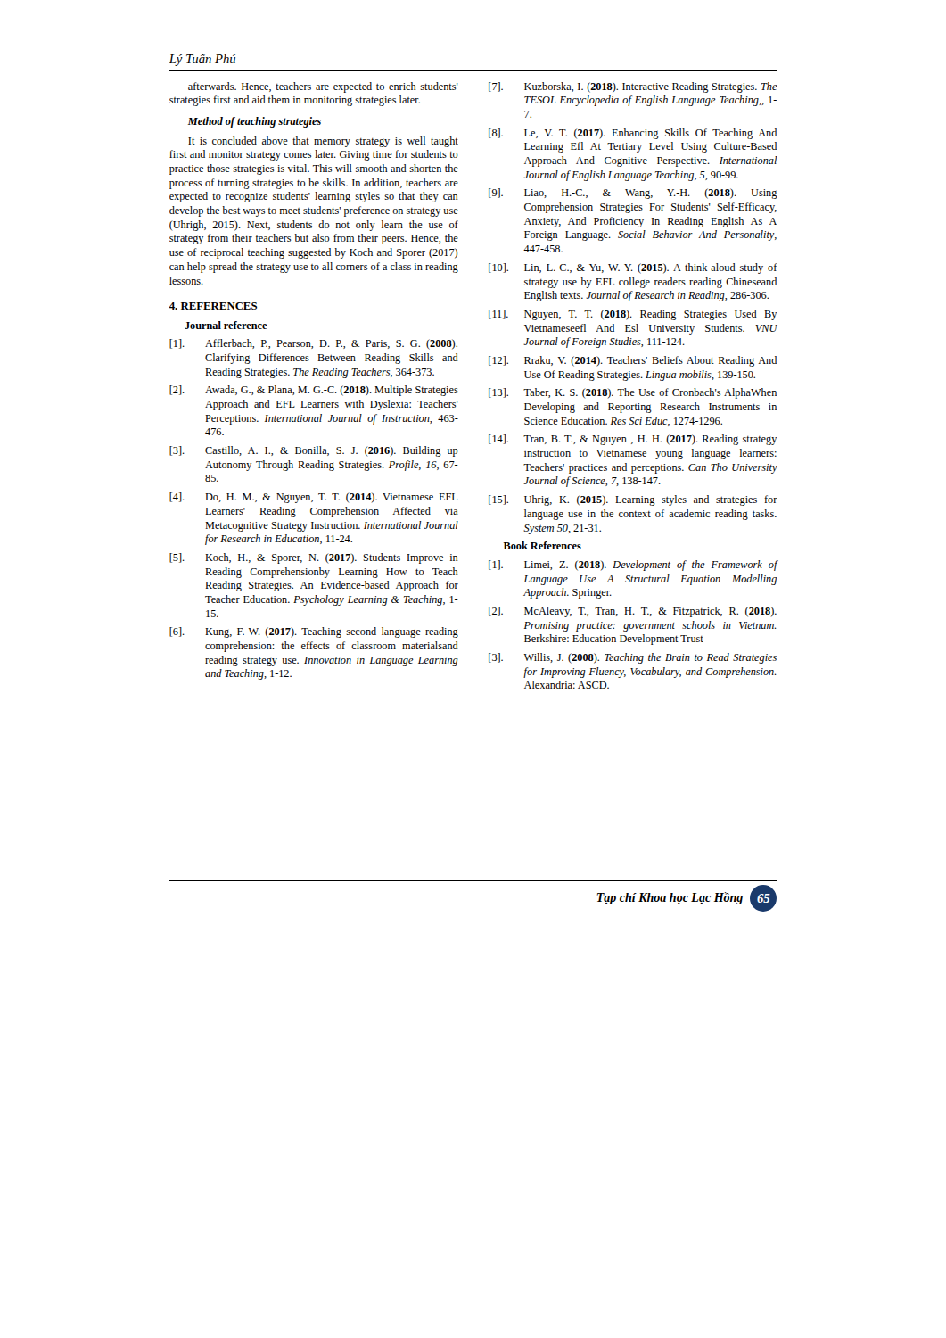Lý Tuấn Phú
afterwards. Hence, teachers are expected to enrich students' strategies first and aid them in monitoring strategies later.
Method of teaching strategies
It is concluded above that memory strategy is well taught first and monitor strategy comes later. Giving time for students to practice those strategies is vital. This will smooth and shorten the process of turning strategies to be skills. In addition, teachers are expected to recognize students' learning styles so that they can develop the best ways to meet students' preference on strategy use (Uhrigh, 2015). Next, students do not only learn the use of strategy from their teachers but also from their peers. Hence, the use of reciprocal teaching suggested by Koch and Sporer (2017) can help spread the strategy use to all corners of a class in reading lessons.
4. REFERENCES
Journal reference
[1]. Afflerbach, P., Pearson, D. P., & Paris, S. G. (2008). Clarifying Differences Between Reading Skills and Reading Strategies. The Reading Teachers, 364-373.
[2]. Awada, G., & Plana, M. G.-C. (2018). Multiple Strategies Approach and EFL Learners with Dyslexia: Teachers' Perceptions. International Journal of Instruction, 463-476.
[3]. Castillo, A. I., & Bonilla, S. J. (2016). Building up Autonomy Through Reading Strategies. Profile, 16, 67-85.
[4]. Do, H. M., & Nguyen, T. T. (2014). Vietnamese EFL Learners' Reading Comprehension Affected via Metacognitive Strategy Instruction. International Journal for Research in Education, 11-24.
[5]. Koch, H., & Sporer, N. (2017). Students Improve in Reading Comprehensionby Learning How to Teach Reading Strategies. An Evidence-based Approach for Teacher Education. Psychology Learning & Teaching, 1-15.
[6]. Kung, F.-W. (2017). Teaching second language reading comprehension: the effects of classroom materialsand reading strategy use. Innovation in Language Learning and Teaching, 1-12.
[7]. Kuzborska, I. (2018). Interactive Reading Strategies. The TESOL Encyclopedia of English Language Teaching,, 1-7.
[8]. Le, V. T. (2017). Enhancing Skills Of Teaching And Learning Efl At Tertiary Level Using Culture-Based Approach And Cognitive Perspective. International Journal of English Language Teaching, 5, 90-99.
[9]. Liao, H.-C., & Wang, Y.-H. (2018). Using Comprehension Strategies For Students' Self-Efficacy, Anxiety, And Proficiency In Reading English As A Foreign Language. Social Behavior And Personality, 447-458.
[10]. Lin, L.-C., & Yu, W.-Y. (2015). A think-aloud study of strategy use by EFL college readers reading Chineseand English texts. Journal of Research in Reading, 286-306.
[11]. Nguyen, T. T. (2018). Reading Strategies Used By Vietnameseefl And Esl University Students. VNU Journal of Foreign Studies, 111-124.
[12]. Rraku, V. (2014). Teachers' Beliefs About Reading And Use Of Reading Strategies. Lingua mobilis, 139-150.
[13]. Taber, K. S. (2018). The Use of Cronbach's AlphaWhen Developing and Reporting Research Instruments in Science Education. Res Sci Educ, 1274-1296.
[14]. Tran, B. T., & Nguyen , H. H. (2017). Reading strategy instruction to Vietnamese young language learners: Teachers' practices and perceptions. Can Tho University Journal of Science, 7, 138-147.
[15]. Uhrig, K. (2015). Learning styles and strategies for language use in the context of academic reading tasks. System 50, 21-31.
Book References
[1]. Limei, Z. (2018). Development of the Framework of Language Use A Structural Equation Modelling Approach. Springer.
[2]. McAleavy, T., Tran, H. T., & Fitzpatrick, R. (2018). Promising practice: government schools in Vietnam. Berkshire: Education Development Trust
[3]. Willis, J. (2008). Teaching the Brain to Read Strategies for Improving Fluency, Vocabulary, and Comprehension. Alexandria: ASCD.
Tạp chí Khoa học Lạc Hồng 65